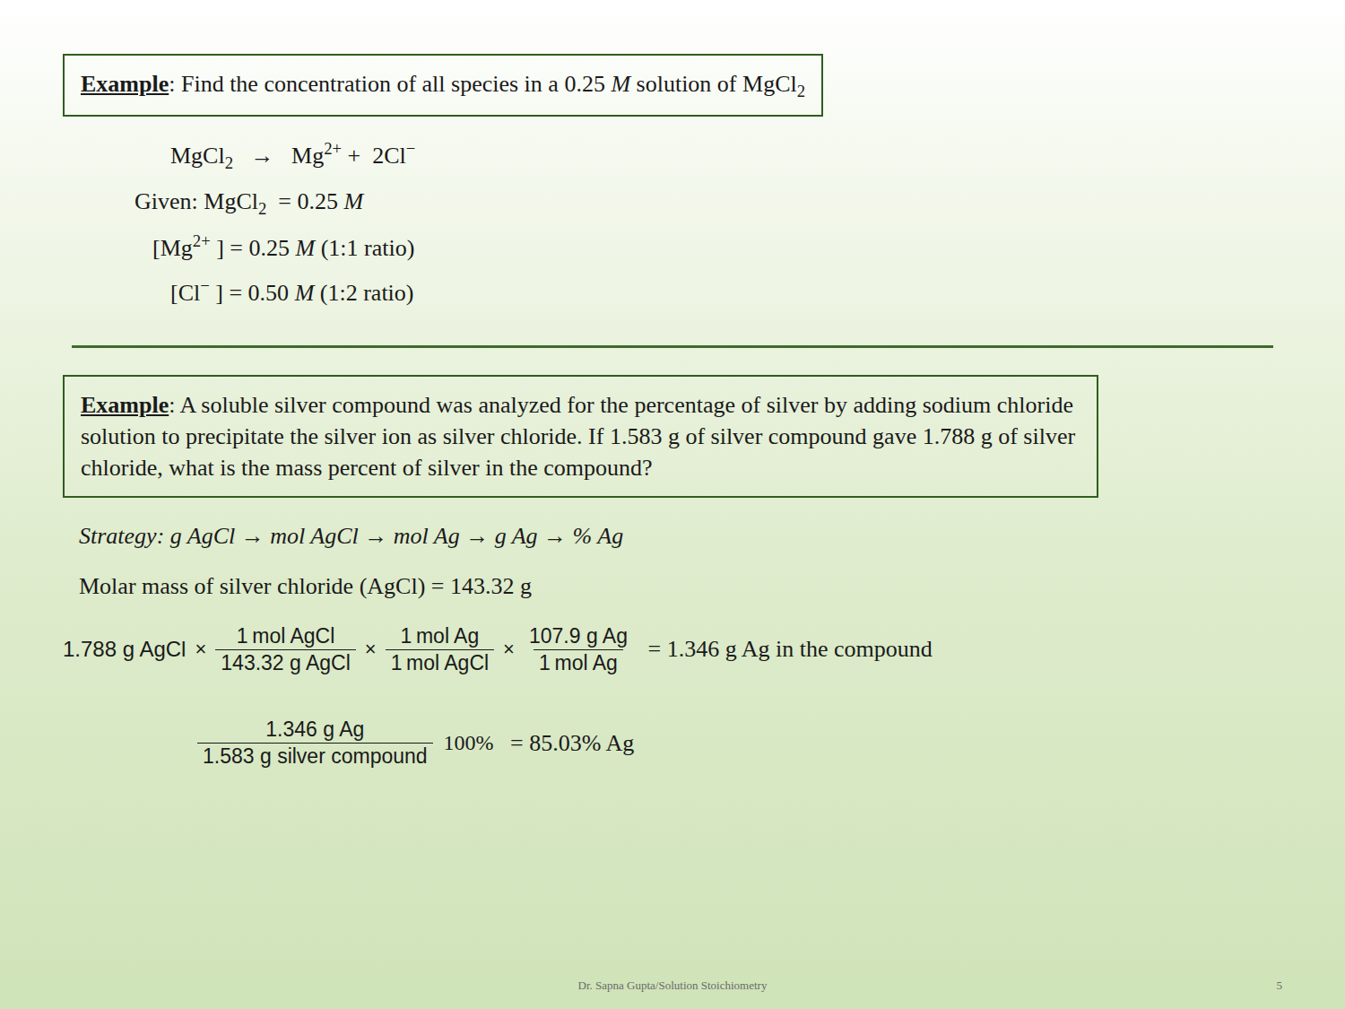Example: Find the concentration of all species in a 0.25 M solution of MgCl2
MgCl2 → Mg2+ + 2Cl−
Given: MgCl2 = 0.25 M
[Mg2+ ] = 0.25 M (1:1 ratio)
[Cl− ] = 0.50 M (1:2 ratio)
Example: A soluble silver compound was analyzed for the percentage of silver by adding sodium chloride solution to precipitate the silver ion as silver chloride. If 1.583 g of silver compound gave 1.788 g of silver chloride, what is the mass percent of silver in the compound?
Strategy: g AgCl → mol AgCl → mol Ag → g Ag → % Ag
Molar mass of silver chloride (AgCl) = 143.32 g
1.788 g AgCl× 1 mol AgCl 143.32 g AgCl × 1 mol Ag 1 mol AgCl × 107.9 g Ag 1 mol Ag = 1.346 g Ag in the compound
1.346 g Ag 1.583 g silver compound 100% = 85.03% Ag
Dr. Sapna Gupta/Solution Stoichiometry 5